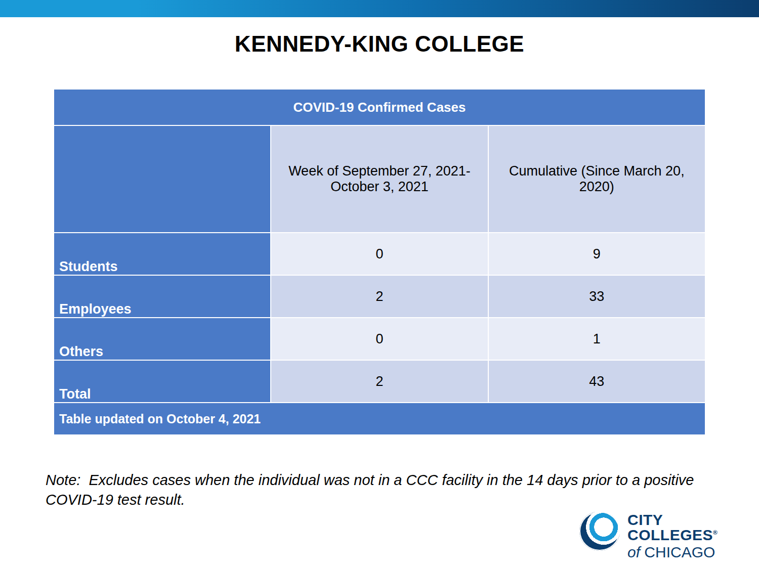KENNEDY-KING COLLEGE
| COVID-19 Confirmed Cases |
| --- |
| | Week of September 27, 2021- October 3, 2021 | Cumulative (Since March 20, 2020) |
| Students | 0 | 9 |
| Employees | 2 | 33 |
| Others | 0 | 1 |
| Total | 2 | 43 |
| Table updated on October 4, 2021 |
Note: Excludes cases when the individual was not in a CCC facility in the 14 days prior to a positive COVID-19 test result.
CITY COLLEGES®
of CHICAGO